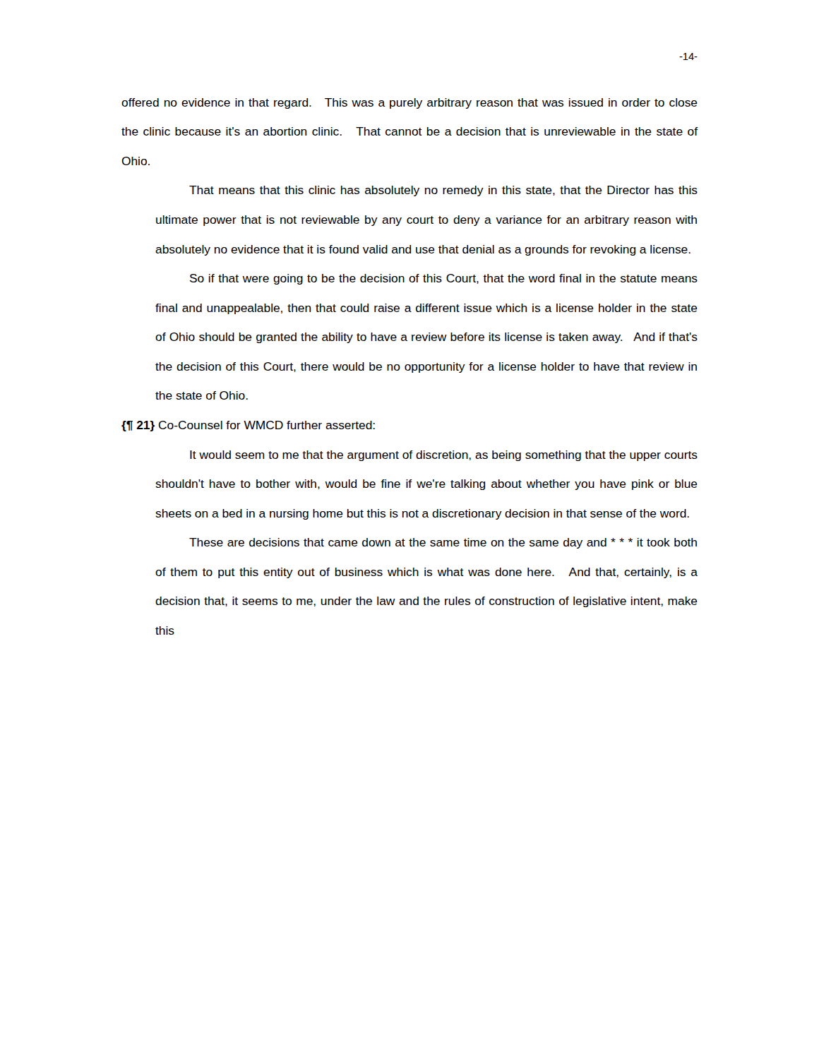-14-
offered no evidence in that regard. This was a purely arbitrary reason that was issued in order to close the clinic because it's an abortion clinic. That cannot be a decision that is unreviewable in the state of Ohio.
That means that this clinic has absolutely no remedy in this state, that the Director has this ultimate power that is not reviewable by any court to deny a variance for an arbitrary reason with absolutely no evidence that it is found valid and use that denial as a grounds for revoking a license.
So if that were going to be the decision of this Court, that the word final in the statute means final and unappealable, then that could raise a different issue which is a license holder in the state of Ohio should be granted the ability to have a review before its license is taken away. And if that's the decision of this Court, there would be no opportunity for a license holder to have that review in the state of Ohio.
{¶ 21} Co-Counsel for WMCD further asserted:
It would seem to me that the argument of discretion, as being something that the upper courts shouldn't have to bother with, would be fine if we're talking about whether you have pink or blue sheets on a bed in a nursing home but this is not a discretionary decision in that sense of the word.
These are decisions that came down at the same time on the same day and * * * it took both of them to put this entity out of business which is what was done here. And that, certainly, is a decision that, it seems to me, under the law and the rules of construction of legislative intent, make this